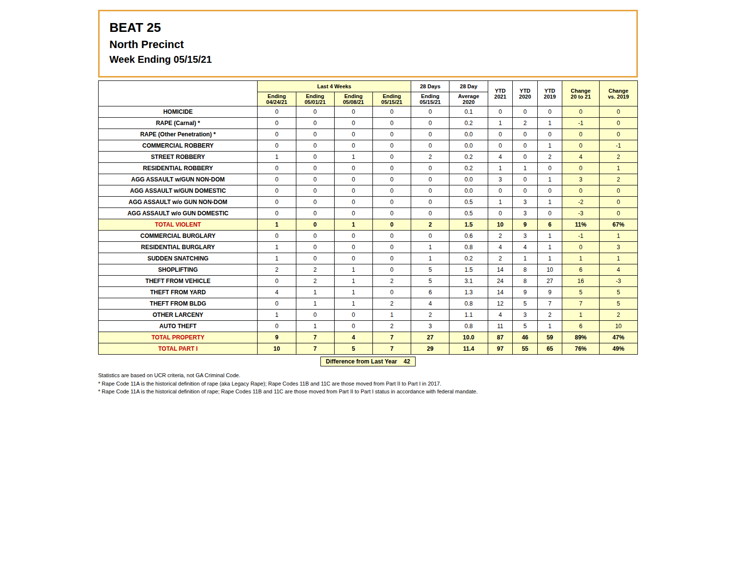BEAT 25
North Precinct
Week Ending 05/15/21
| | Last 4 Weeks | 28 Days | 28 Day | YTD 2021 | YTD 2020 | YTD 2019 | Change 20 to 21 | Change vs. 2019 |
| --- | --- | --- | --- | --- | --- | --- | --- | --- |
| Ending 04/24/21 | Ending 05/01/21 | Ending 05/08/21 | Ending 05/15/21 | Ending 05/15/21 | Average 2020 |
| HOMICIDE | 0 | 0 | 0 | 0 | 0 | 0.1 | 0 | 0 | 0 | 0 | 0 |
| RAPE (Carnal) * | 0 | 0 | 0 | 0 | 0 | 0.2 | 1 | 2 | 1 | -1 | 0 |
| RAPE (Other Penetration) * | 0 | 0 | 0 | 0 | 0 | 0.0 | 0 | 0 | 0 | 0 | 0 |
| COMMERCIAL ROBBERY | 0 | 0 | 0 | 0 | 0 | 0.0 | 0 | 0 | 1 | 0 | -1 |
| STREET ROBBERY | 1 | 0 | 1 | 0 | 2 | 0.2 | 4 | 0 | 2 | 4 | 2 |
| RESIDENTIAL ROBBERY | 0 | 0 | 0 | 0 | 0 | 0.2 | 1 | 1 | 0 | 0 | 1 |
| AGG ASSAULT w/GUN NON-DOM | 0 | 0 | 0 | 0 | 0 | 0.0 | 3 | 0 | 1 | 3 | 2 |
| AGG ASSAULT w/GUN DOMESTIC | 0 | 0 | 0 | 0 | 0 | 0.0 | 0 | 0 | 0 | 0 | 0 |
| AGG ASSAULT w/o GUN NON-DOM | 0 | 0 | 0 | 0 | 0 | 0.5 | 1 | 3 | 1 | -2 | 0 |
| AGG ASSAULT w/o GUN DOMESTIC | 0 | 0 | 0 | 0 | 0 | 0.5 | 0 | 3 | 0 | -3 | 0 |
| TOTAL VIOLENT | 1 | 0 | 1 | 0 | 2 | 1.5 | 10 | 9 | 6 | 11% | 67% |
| COMMERCIAL BURGLARY | 0 | 0 | 0 | 0 | 0 | 0.6 | 2 | 3 | 1 | -1 | 1 |
| RESIDENTIAL BURGLARY | 1 | 0 | 0 | 0 | 1 | 0.8 | 4 | 4 | 1 | 0 | 3 |
| SUDDEN SNATCHING | 1 | 0 | 0 | 0 | 1 | 0.2 | 2 | 1 | 1 | 1 | 1 |
| SHOPLIFTING | 2 | 2 | 1 | 0 | 5 | 1.5 | 14 | 8 | 10 | 6 | 4 |
| THEFT FROM VEHICLE | 0 | 2 | 1 | 2 | 5 | 3.1 | 24 | 8 | 27 | 16 | -3 |
| THEFT FROM YARD | 4 | 1 | 1 | 0 | 6 | 1.3 | 14 | 9 | 9 | 5 | 5 |
| THEFT FROM BLDG | 0 | 1 | 1 | 2 | 4 | 0.8 | 12 | 5 | 7 | 7 | 5 |
| OTHER LARCENY | 1 | 0 | 0 | 1 | 2 | 1.1 | 4 | 3 | 2 | 1 | 2 |
| AUTO THEFT | 0 | 1 | 0 | 2 | 3 | 0.8 | 11 | 5 | 1 | 6 | 10 |
| TOTAL PROPERTY | 9 | 7 | 4 | 7 | 27 | 10.0 | 87 | 46 | 59 | 89% | 47% |
| TOTAL PART I | 10 | 7 | 5 | 7 | 29 | 11.4 | 97 | 55 | 65 | 76% | 49% |
Difference from Last Year 42
Statistics are based on UCR criteria, not GA Criminal Code.
* Rape Code 11A is the historical definition of rape (aka Legacy Rape); Rape Codes 11B and 11C are those moved from Part II to Part I in 2017.
* Rape Code 11A is the historical definition of rape; Rape Codes 11B and 11C are those moved from Part II to Part I status in accordance with federal mandate.